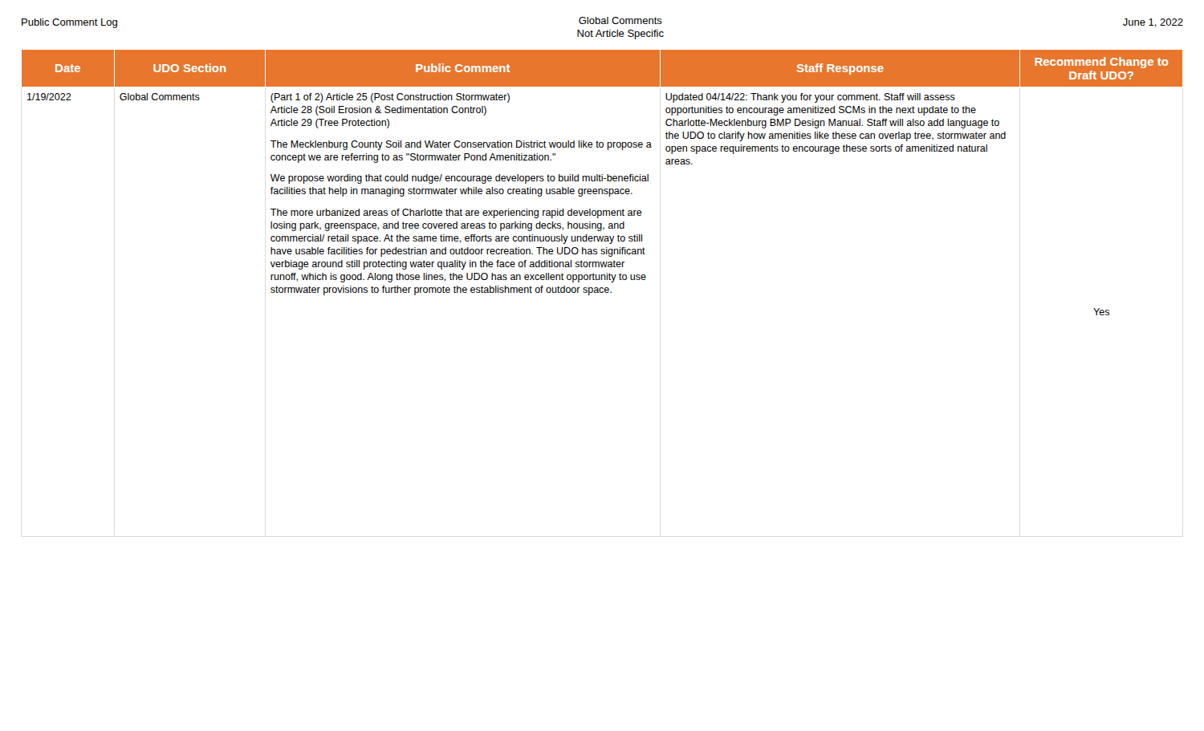Public Comment Log
Global Comments
Not Article Specific
June 1, 2022
| Date | UDO Section | Public Comment | Staff Response | Recommend Change to Draft UDO? |
| --- | --- | --- | --- | --- |
| 1/19/2022 | Global Comments | (Part 1 of 2) Article 25 (Post Construction Stormwater) Article 28 (Soil Erosion & Sedimentation Control) Article 29 (Tree Protection) The Mecklenburg County Soil and Water Conservation District would like to propose a concept we are referring to as "Stormwater Pond Amenitization." We propose wording that could nudge/ encourage developers to build multi-beneficial facilities that help in managing stormwater while also creating usable greenspace. The more urbanized areas of Charlotte that are experiencing rapid development are losing park, greenspace, and tree covered areas to parking decks, housing, and commercial/ retail space. At the same time, efforts are continuously underway to still have usable facilities for pedestrian and outdoor recreation. The UDO has significant verbiage around still protecting water quality in the face of additional stormwater runoff, which is good. Along those lines, the UDO has an excellent opportunity to use stormwater provisions to further promote the establishment of outdoor space. | Updated 04/14/22: Thank you for your comment. Staff will assess opportunities to encourage amenitized SCMs in the next update to the Charlotte-Mecklenburg BMP Design Manual. Staff will also add language to the UDO to clarify how amenities like these can overlap tree, stormwater and open space requirements to encourage these sorts of amenitized natural areas. | Yes |